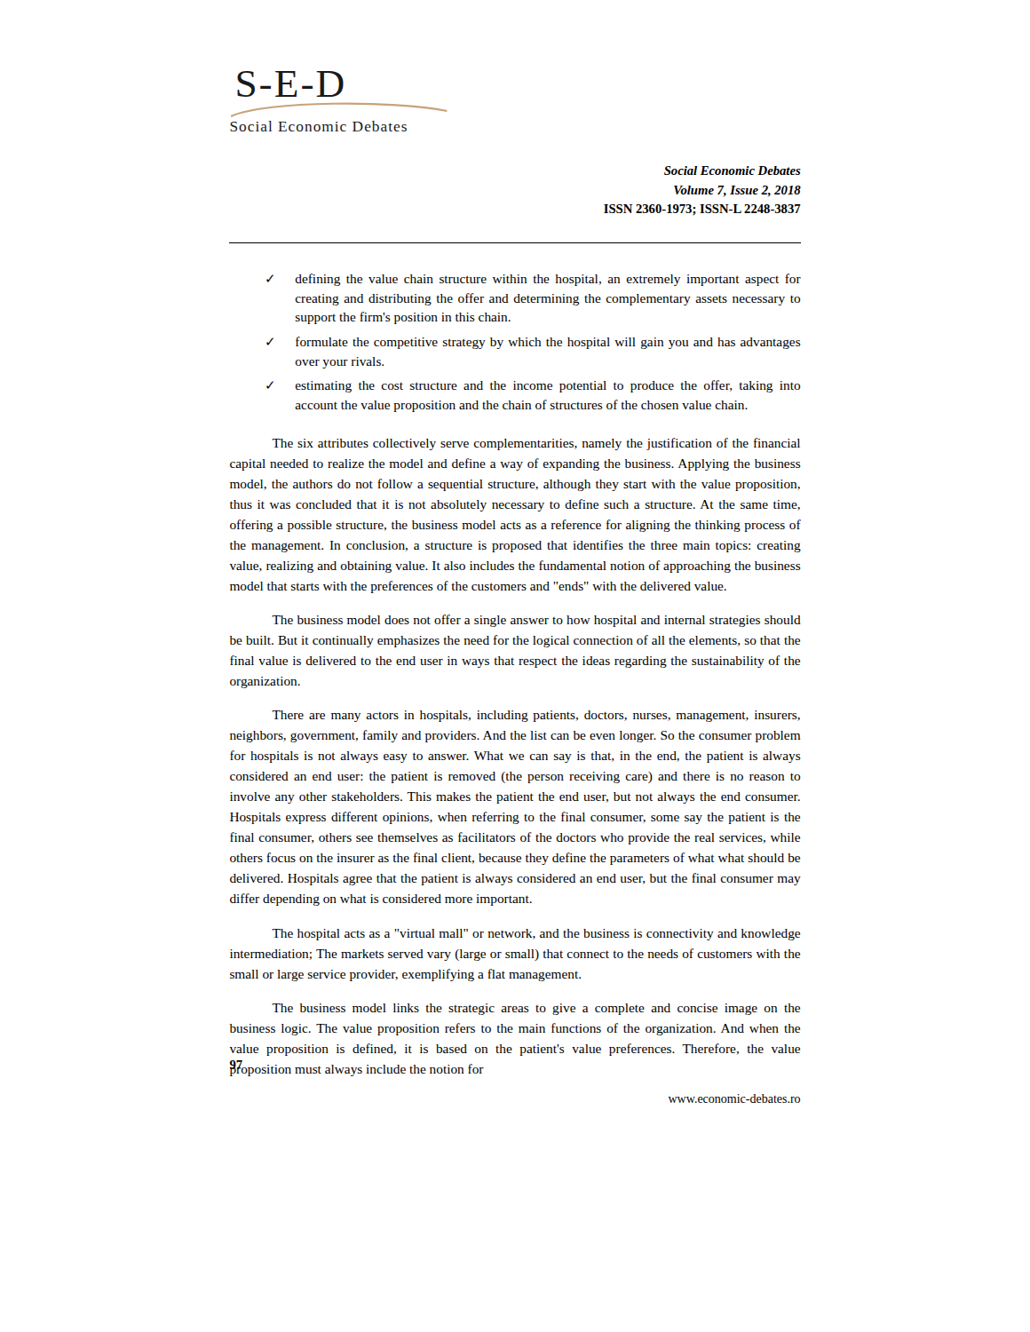S-E-D
Social Economic Debates
Social Economic Debates
Volume 7, Issue 2, 2018
ISSN 2360-1973; ISSN-L 2248-3837
defining the value chain structure within the hospital, an extremely important aspect for creating and distributing the offer and determining the complementary assets necessary to support the firm's position in this chain.
formulate the competitive strategy by which the hospital will gain you and has advantages over your rivals.
estimating the cost structure and the income potential to produce the offer, taking into account the value proposition and the chain of structures of the chosen value chain.
The six attributes collectively serve complementarities, namely the justification of the financial capital needed to realize the model and define a way of expanding the business. Applying the business model, the authors do not follow a sequential structure, although they start with the value proposition, thus it was concluded that it is not absolutely necessary to define such a structure. At the same time, offering a possible structure, the business model acts as a reference for aligning the thinking process of the management. In conclusion, a structure is proposed that identifies the three main topics: creating value, realizing and obtaining value. It also includes the fundamental notion of approaching the business model that starts with the preferences of the customers and "ends" with the delivered value.
The business model does not offer a single answer to how hospital and internal strategies should be built. But it continually emphasizes the need for the logical connection of all the elements, so that the final value is delivered to the end user in ways that respect the ideas regarding the sustainability of the organization.
There are many actors in hospitals, including patients, doctors, nurses, management, insurers, neighbors, government, family and providers. And the list can be even longer. So the consumer problem for hospitals is not always easy to answer. What we can say is that, in the end, the patient is always considered an end user: the patient is removed (the person receiving care) and there is no reason to involve any other stakeholders. This makes the patient the end user, but not always the end consumer. Hospitals express different opinions, when referring to the final consumer, some say the patient is the final consumer, others see themselves as facilitators of the doctors who provide the real services, while others focus on the insurer as the final client, because they define the parameters of what what should be delivered. Hospitals agree that the patient is always considered an end user, but the final consumer may differ depending on what is considered more important.
The hospital acts as a "virtual mall" or network, and the business is connectivity and knowledge intermediation; The markets served vary (large or small) that connect to the needs of customers with the small or large service provider, exemplifying a flat management.
The business model links the strategic areas to give a complete and concise image on the business logic. The value proposition refers to the main functions of the organization. And when the value proposition is defined, it is based on the patient's value preferences. Therefore, the value proposition must always include the notion for
97
www.economic-debates.ro